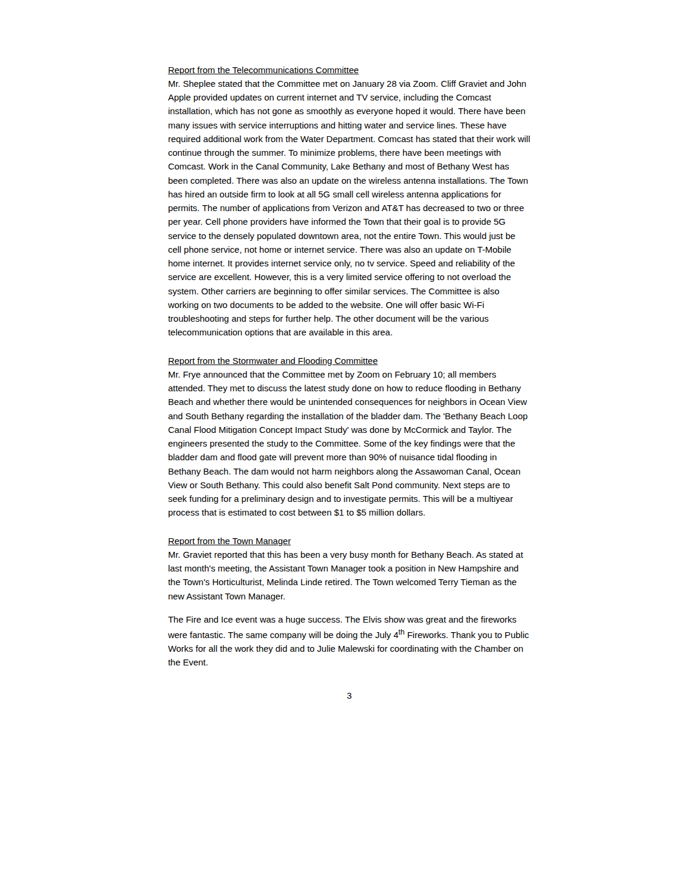Report from the Telecommunications Committee
Mr. Sheplee stated that the Committee met on January 28 via Zoom. Cliff Graviet and John Apple provided updates on current internet and TV service, including the Comcast installation, which has not gone as smoothly as everyone hoped it would. There have been many issues with service interruptions and hitting water and service lines. These have required additional work from the Water Department. Comcast has stated that their work will continue through the summer. To minimize problems, there have been meetings with Comcast. Work in the Canal Community, Lake Bethany and most of Bethany West has been completed. There was also an update on the wireless antenna installations. The Town has hired an outside firm to look at all 5G small cell wireless antenna applications for permits. The number of applications from Verizon and AT&T has decreased to two or three per year. Cell phone providers have informed the Town that their goal is to provide 5G service to the densely populated downtown area, not the entire Town. This would just be cell phone service, not home or internet service. There was also an update on T-Mobile home internet. It provides internet service only, no tv service. Speed and reliability of the service are excellent. However, this is a very limited service offering to not overload the system. Other carriers are beginning to offer similar services. The Committee is also working on two documents to be added to the website. One will offer basic Wi-Fi troubleshooting and steps for further help. The other document will be the various telecommunication options that are available in this area.
Report from the Stormwater and Flooding Committee
Mr. Frye announced that the Committee met by Zoom on February 10; all members attended. They met to discuss the latest study done on how to reduce flooding in Bethany Beach and whether there would be unintended consequences for neighbors in Ocean View and South Bethany regarding the installation of the bladder dam. The 'Bethany Beach Loop Canal Flood Mitigation Concept Impact Study' was done by McCormick and Taylor. The engineers presented the study to the Committee. Some of the key findings were that the bladder dam and flood gate will prevent more than 90% of nuisance tidal flooding in Bethany Beach. The dam would not harm neighbors along the Assawoman Canal, Ocean View or South Bethany. This could also benefit Salt Pond community. Next steps are to seek funding for a preliminary design and to investigate permits. This will be a multiyear process that is estimated to cost between $1 to $5 million dollars.
Report from the Town Manager
Mr. Graviet reported that this has been a very busy month for Bethany Beach. As stated at last month's meeting, the Assistant Town Manager took a position in New Hampshire and the Town's Horticulturist, Melinda Linde retired. The Town welcomed Terry Tieman as the new Assistant Town Manager.
The Fire and Ice event was a huge success. The Elvis show was great and the fireworks were fantastic. The same company will be doing the July 4th Fireworks. Thank you to Public Works for all the work they did and to Julie Malewski for coordinating with the Chamber on the Event.
3